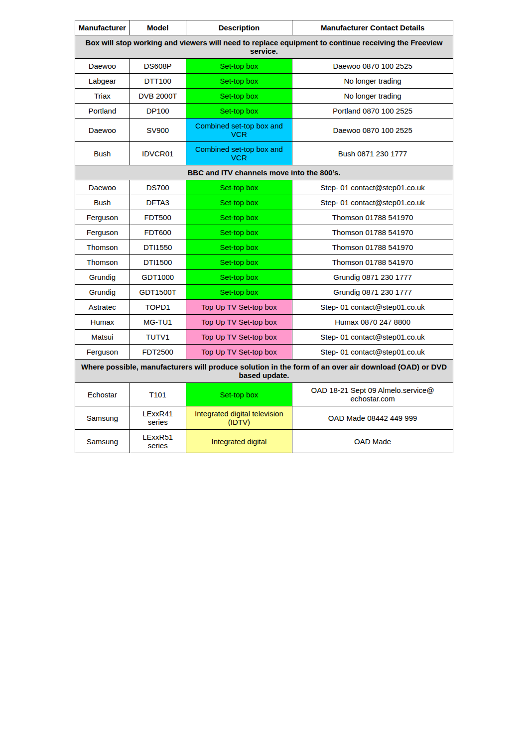| Manufacturer | Model | Description | Manufacturer Contact Details |
| --- | --- | --- | --- |
| Box will stop working and viewers will need to replace equipment to continue receiving the Freeview service. |
| Daewoo | DS608P | Set-top box | Daewoo 0870 100 2525 |
| Labgear | DTT100 | Set-top box | No longer trading |
| Triax | DVB 2000T | Set-top box | No longer trading |
| Portland | DP100 | Set-top box | Portland 0870 100 2525 |
| Daewoo | SV900 | Combined set-top box and VCR | Daewoo 0870 100 2525 |
| Bush | IDVCR01 | Combined set-top box and VCR | Bush 0871 230 1777 |
| BBC and ITV channels move into the 800’s. |
| Daewoo | DS700 | Set-top box | Step- 01 contact@step01.co.uk |
| Bush | DFTA3 | Set-top box | Step- 01 contact@step01.co.uk |
| Ferguson | FDT500 | Set-top box | Thomson 01788 541970 |
| Ferguson | FDT600 | Set-top box | Thomson 01788 541970 |
| Thomson | DTI1550 | Set-top box | Thomson 01788 541970 |
| Thomson | DTI1500 | Set-top box | Thomson 01788 541970 |
| Grundig | GDT1000 | Set-top box | Grundig 0871 230 1777 |
| Grundig | GDT1500T | Set-top box | Grundig 0871 230 1777 |
| Astratec | TOPD1 | Top Up TV Set-top box | Step- 01 contact@step01.co.uk |
| Humax | MG-TU1 | Top Up TV Set-top box | Humax 0870 247 8800 |
| Matsui | TUTV1 | Top Up TV Set-top box | Step- 01 contact@step01.co.uk |
| Ferguson | FDT2500 | Top Up TV Set-top box | Step- 01 contact@step01.co.uk |
| Where possible, manufacturers will produce solution in the form of an over air download (OAD) or DVD based update. |
| Echostar | T101 | Set-top box | OAD 18-21 Sept 09 Almelo.service@ echostar.com |
| Samsung | LExxR41 series | Integrated digital television (IDTV) | OAD Made 08442 449 999 |
| Samsung | LExxR51 series | Integrated digital | OAD Made |